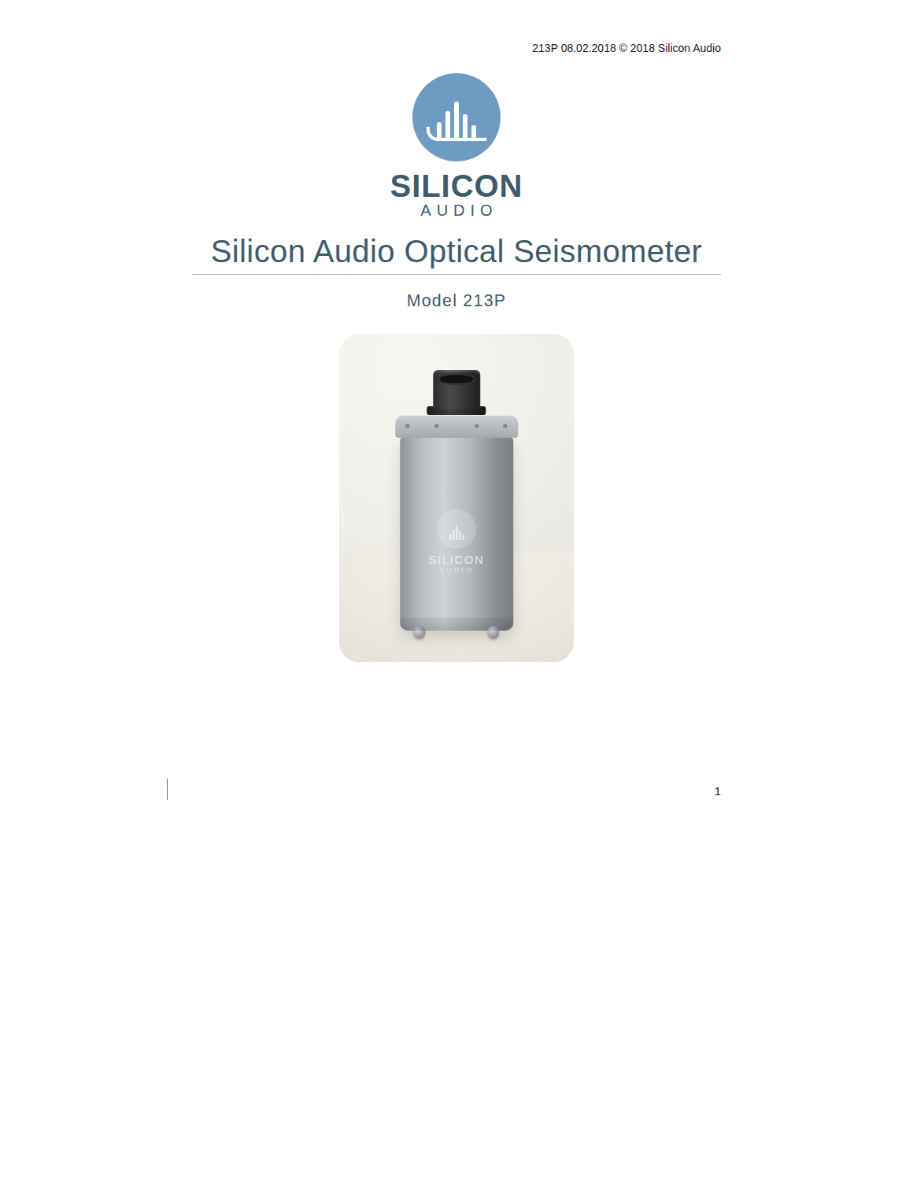213P 08.02.2018 © 2018 Silicon Audio
SILICON
AUDIO
Silicon Audio Optical Seismometer
Model 213P
SILICON
AUDIO
1